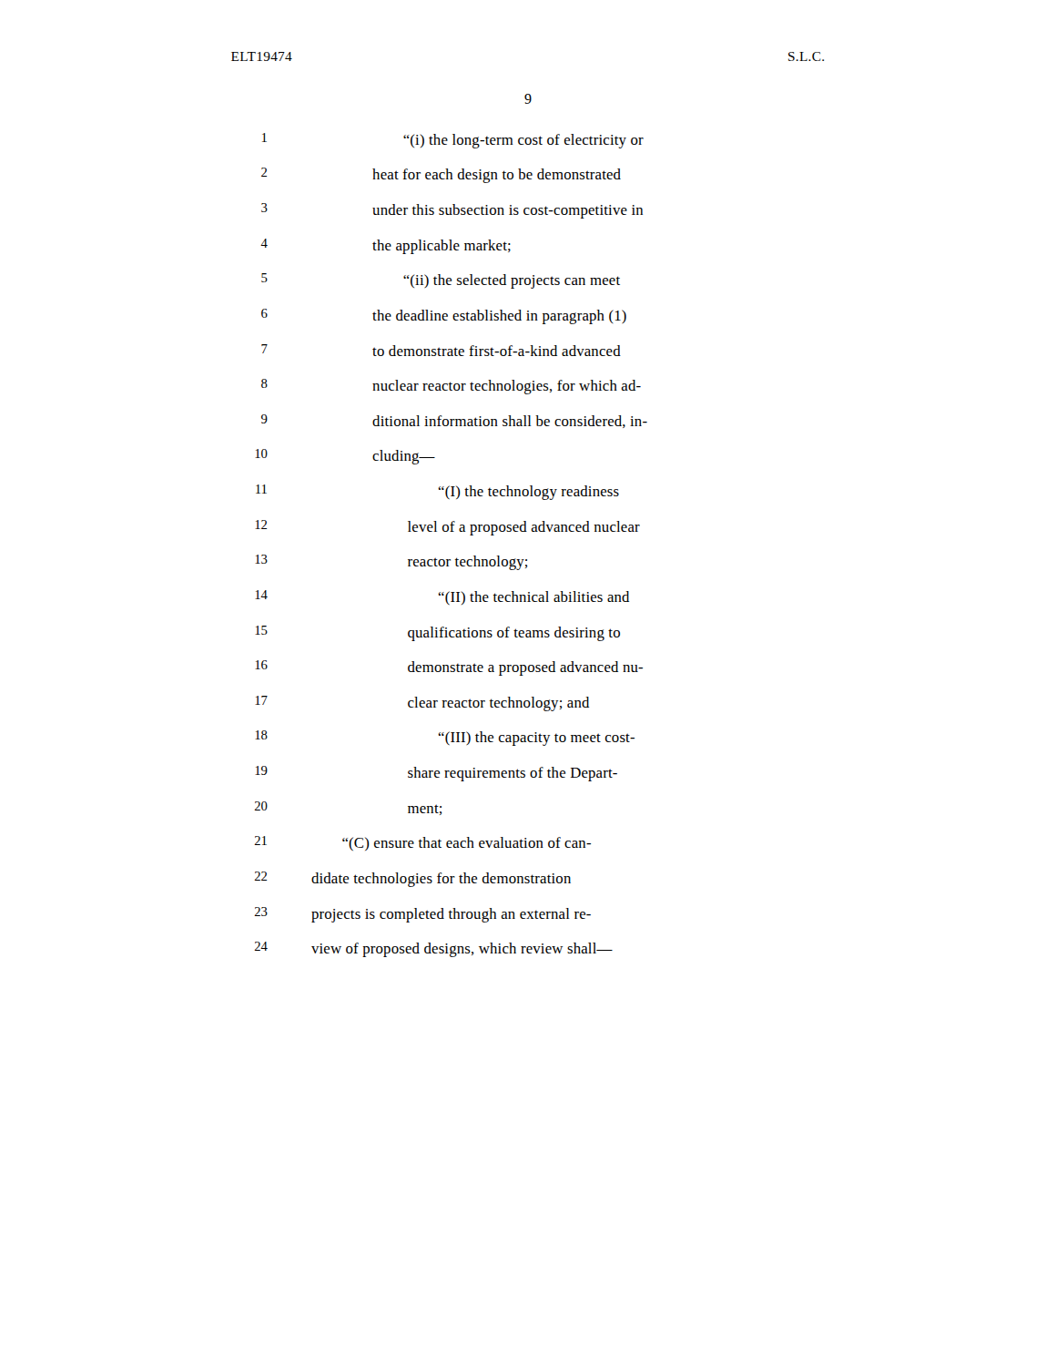ELT19474 S.L.C.
9
| 1 | “(i) the long-term cost of electricity or |
| 2 | heat for each design to be demonstrated |
| 3 | under this subsection is cost-competitive in |
| 4 | the applicable market; |
| 5 | “(ii) the selected projects can meet |
| 6 | the deadline established in paragraph (1) |
| 7 | to demonstrate first-of-a-kind advanced |
| 8 | nuclear reactor technologies, for which ad- |
| 9 | ditional information shall be considered, in- |
| 10 | cluding— |
| 11 | “(I) the technology readiness |
| 12 | level of a proposed advanced nuclear |
| 13 | reactor technology; |
| 14 | “(II) the technical abilities and |
| 15 | qualifications of teams desiring to |
| 16 | demonstrate a proposed advanced nu- |
| 17 | clear reactor technology; and |
| 18 | “(III) the capacity to meet cost- |
| 19 | share requirements of the Depart- |
| 20 | ment; |
| 21 | “(C) ensure that each evaluation of can- |
| 22 | didate technologies for the demonstration |
| 23 | projects is completed through an external re- |
| 24 | view of proposed designs, which review shall— |